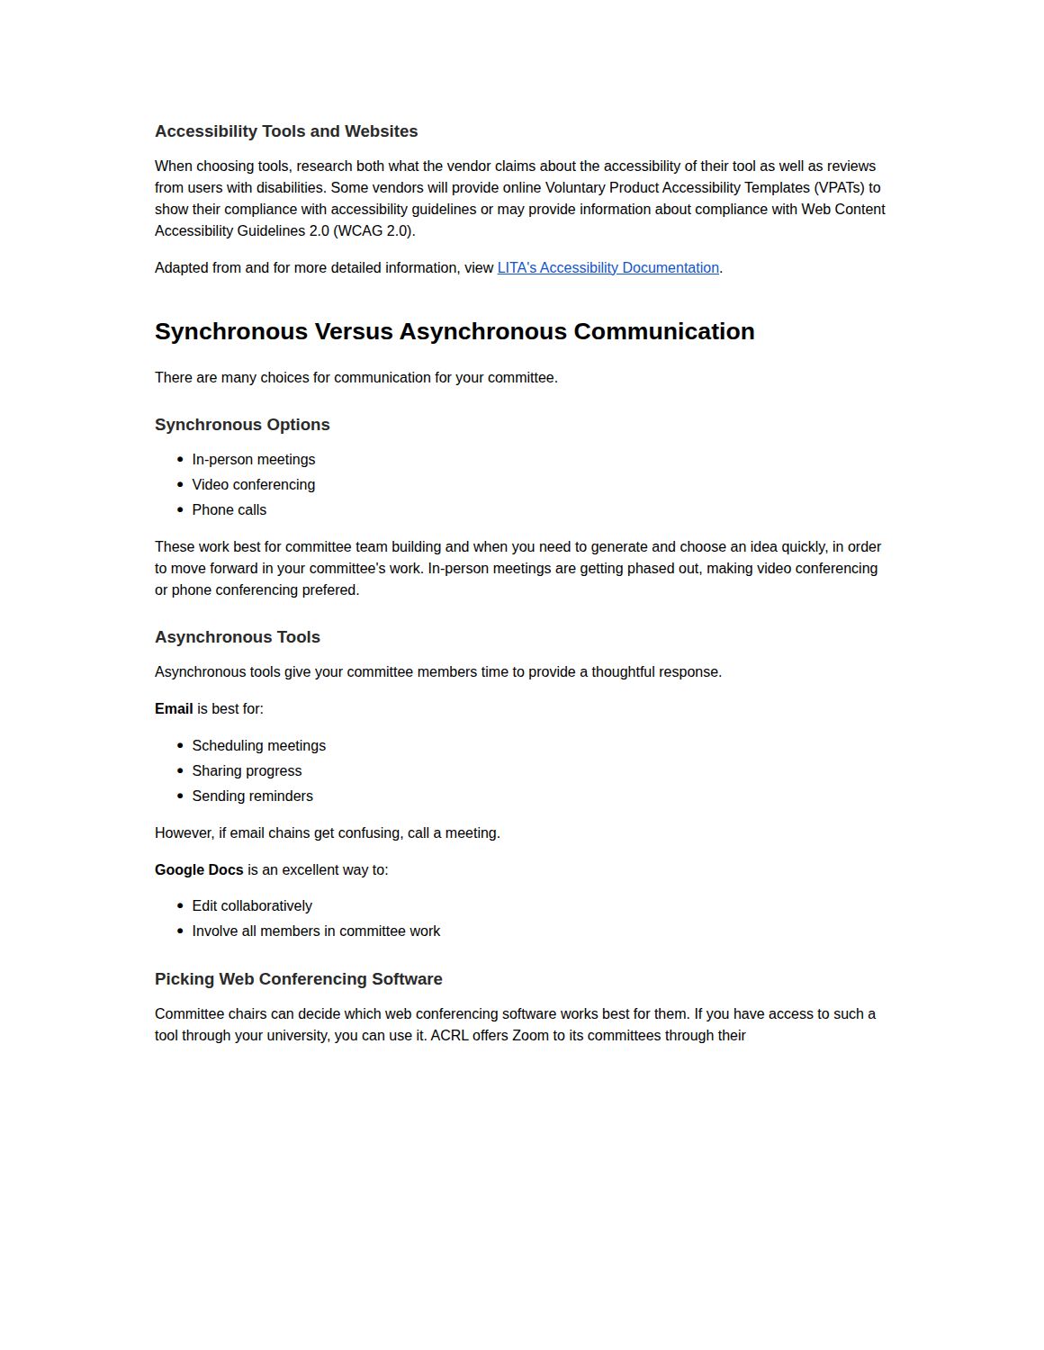Accessibility Tools and Websites
When choosing tools, research both what the vendor claims about the accessibility of their tool as well as reviews from users with disabilities. Some vendors will provide online Voluntary Product Accessibility Templates (VPATs) to show their compliance with accessibility guidelines or may provide information about compliance with Web Content Accessibility Guidelines 2.0 (WCAG 2.0).
Adapted from and for more detailed information, view LITA's Accessibility Documentation.
Synchronous Versus Asynchronous Communication
There are many choices for communication for your committee.
Synchronous Options
In-person meetings
Video conferencing
Phone calls
These work best for committee team building and when you need to generate and choose an idea quickly, in order to move forward in your committee's work. In-person meetings are getting phased out, making video conferencing or phone conferencing prefered.
Asynchronous Tools
Asynchronous tools give your committee members time to provide a thoughtful response.
Email is best for:
Scheduling meetings
Sharing progress
Sending reminders
However, if email chains get confusing, call a meeting.
Google Docs is an excellent way to:
Edit collaboratively
Involve all members in committee work
Picking Web Conferencing Software
Committee chairs can decide which web conferencing software works best for them. If you have access to such a tool through your university, you can use it. ACRL offers Zoom to its committees through their